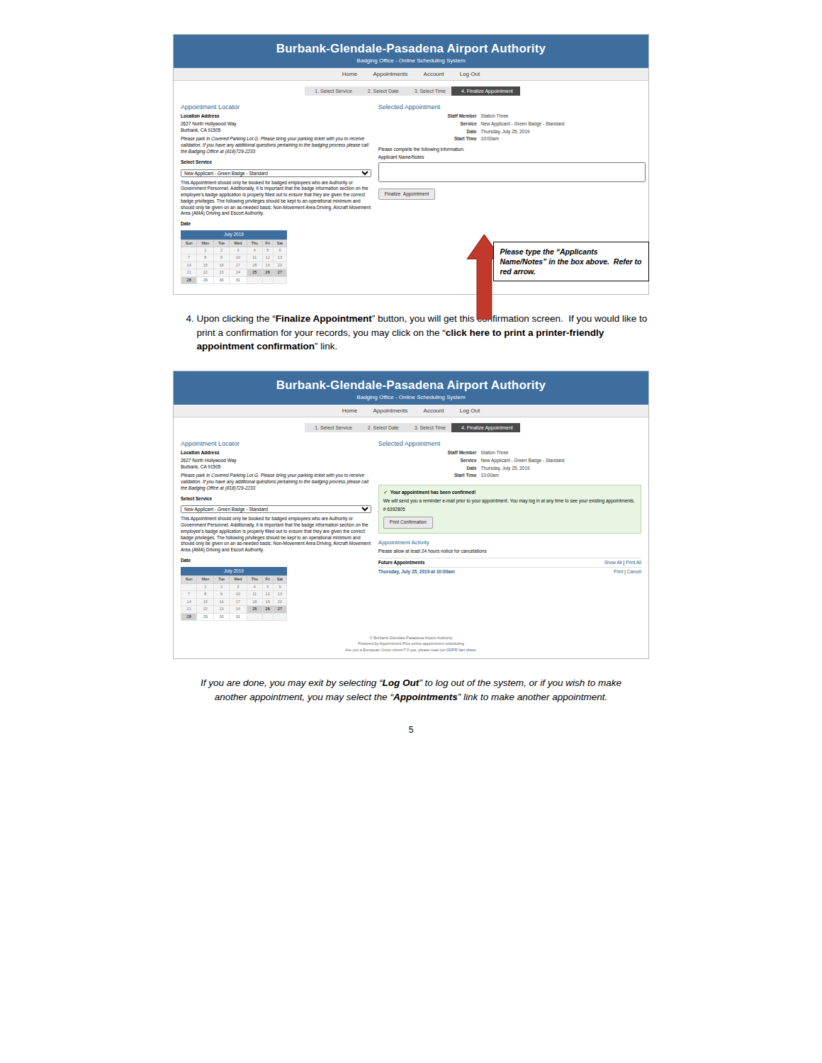Burbank-Glendale-Pasadena Airport Authority
Badging Office - Online Scheduling System
Home Appointments Account Log Out
1. Select Service 2. Select Date 3. Select Time 4. Finalize Appointment
Appointment Locator
Location Address
2627 North Hollywood Way
Burbank, CA 91505
Please park in Covered Parking Lot G. Please bring your parking ticket with you to receive validation. If you have any additional questions pertaining to the badging process please call the Badging Office at (818)729-2233
Select Service
New Applicant - Green Badge - Standard
This Appointment should only be booked for badged employees who are Authority or Government Personnel. Additionally, it is important that the badge information section on the employee's badge application is properly filled out to ensure that they are given the correct badge privileges. The following privileges should be kept to an operational minimum and should only be given on an as-needed basis; Non-Movement Area Driving, Aircraft Movement Area (AMA) Driving and Escort Authority.
Date
July 2019
| Sun | Mon | Tue | Wed | Thu | Fri | Sat |
| --- | --- | --- | --- | --- | --- | --- |
| | 1 | 2 | 3 | 4 | 5 | 6 |
| 7 | 8 | 9 | 10 | 11 | 12 | 13 |
| 14 | 15 | 16 | 17 | 18 | 19 | 20 |
| 21 | 22 | 23 | 24 | 25 | 26 | 27 |
| 28 | 29 | 30 | 31 | | | |
Selected Appointment
Staff Member
Station Three
Service
New Applicant - Green Badge - Standard
Date
Thursday, July 25, 2019
Start Time
10:00am
Please complete the following information.
Applicant Name/Notes
Finalize Appointment
Please type the “Applicants Name/Notes” in the box above. Refer to red arrow.
Upon clicking the “Finalize Appointment” button, you will get this confirmation screen. If you would like to print a confirmation for your records, you may click on the “click here to print a printer-friendly appointment confirmation” link.
Burbank-Glendale-Pasadena Airport Authority
Badging Office - Online Scheduling System
Home Appointments Account Log Out
1. Select Service 2. Select Date 3. Select Time 4. Finalize Appointment
Appointment Locator
Location Address
2627 North Hollywood Way
Burbank, CA 91505
Please park in Covered Parking Lot G. Please bring your parking ticket with you to receive validation. If you have any additional questions pertaining to the badging process please call the Badging Office at (818)729-2233
Select Service
New Applicant - Green Badge - Standard
This Appointment should only be booked for badged employees who are Authority or Government Personnel. Additionally, it is important that the badge information section on the employee's badge application is properly filled out to ensure that they are given the correct badge privileges. The following privileges should be kept to an operational minimum and should only be given on an as-needed basis; Non-Movement Area Driving, Aircraft Movement Area (AMA) Driving and Escort Authority.
Date
July 2019
| Sun | Mon | Tue | Wed | Thu | Fri | Sat |
| --- | --- | --- | --- | --- | --- | --- |
| | 1 | 2 | 3 | 4 | 5 | 6 |
| 7 | 8 | 9 | 10 | 11 | 12 | 13 |
| 14 | 15 | 16 | 17 | 18 | 19 | 20 |
| 21 | 22 | 23 | 24 | 25 | 26 | 27 |
| 28 | 29 | 30 | 31 | | | |
Selected Appointment
Staff Member
Station Three
Service
New Applicant - Green Badge - Standard
Date
Thursday, July 25, 2019
Start Time
10:00am
✓Your appointment has been confirmed!
We will send you a reminder e-mail prior to your appointment. You may log in at any time to see your existing appointments.
# 6392805
Print Confirmation
Appointment Activity
Please allow at least 24 hours notice for cancelations
Future Appointments Show All | Print All
Thursday, July 25, 2019 at 10:00am Print | Cancel
© Burbank-Glendale-Pasadena Airport Authority
Powered by Appointment-Plus online appointment scheduling
Are you a European Union citizen? If yes, please read our GDPR fact sheet.
If you are done, you may exit by selecting “Log Out” to log out of the system, or if you wish to make another appointment, you may select the “Appointments” link to make another appointment.
5